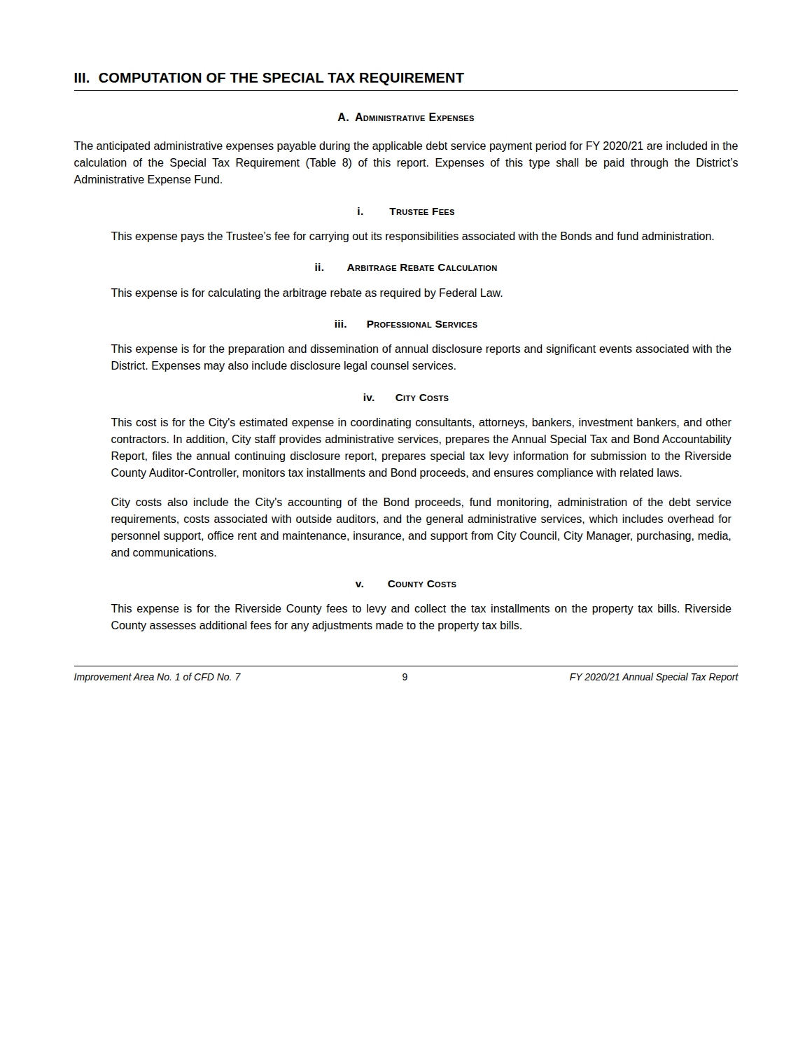III. COMPUTATION OF THE SPECIAL TAX REQUIREMENT
A. Administrative Expenses
The anticipated administrative expenses payable during the applicable debt service payment period for FY 2020/21 are included in the calculation of the Special Tax Requirement (Table 8) of this report. Expenses of this type shall be paid through the District’s Administrative Expense Fund.
i. Trustee Fees
This expense pays the Trustee’s fee for carrying out its responsibilities associated with the Bonds and fund administration.
ii. Arbitrage Rebate Calculation
This expense is for calculating the arbitrage rebate as required by Federal Law.
iii. Professional Services
This expense is for the preparation and dissemination of annual disclosure reports and significant events associated with the District. Expenses may also include disclosure legal counsel services.
iv. City Costs
This cost is for the City's estimated expense in coordinating consultants, attorneys, bankers, investment bankers, and other contractors. In addition, City staff provides administrative services, prepares the Annual Special Tax and Bond Accountability Report, files the annual continuing disclosure report, prepares special tax levy information for submission to the Riverside County Auditor-Controller, monitors tax installments and Bond proceeds, and ensures compliance with related laws.
City costs also include the City's accounting of the Bond proceeds, fund monitoring, administration of the debt service requirements, costs associated with outside auditors, and the general administrative services, which includes overhead for personnel support, office rent and maintenance, insurance, and support from City Council, City Manager, purchasing, media, and communications.
v. County Costs
This expense is for the Riverside County fees to levy and collect the tax installments on the property tax bills. Riverside County assesses additional fees for any adjustments made to the property tax bills.
Improvement Area No. 1 of CFD No. 7 9 FY 2020/21 Annual Special Tax Report